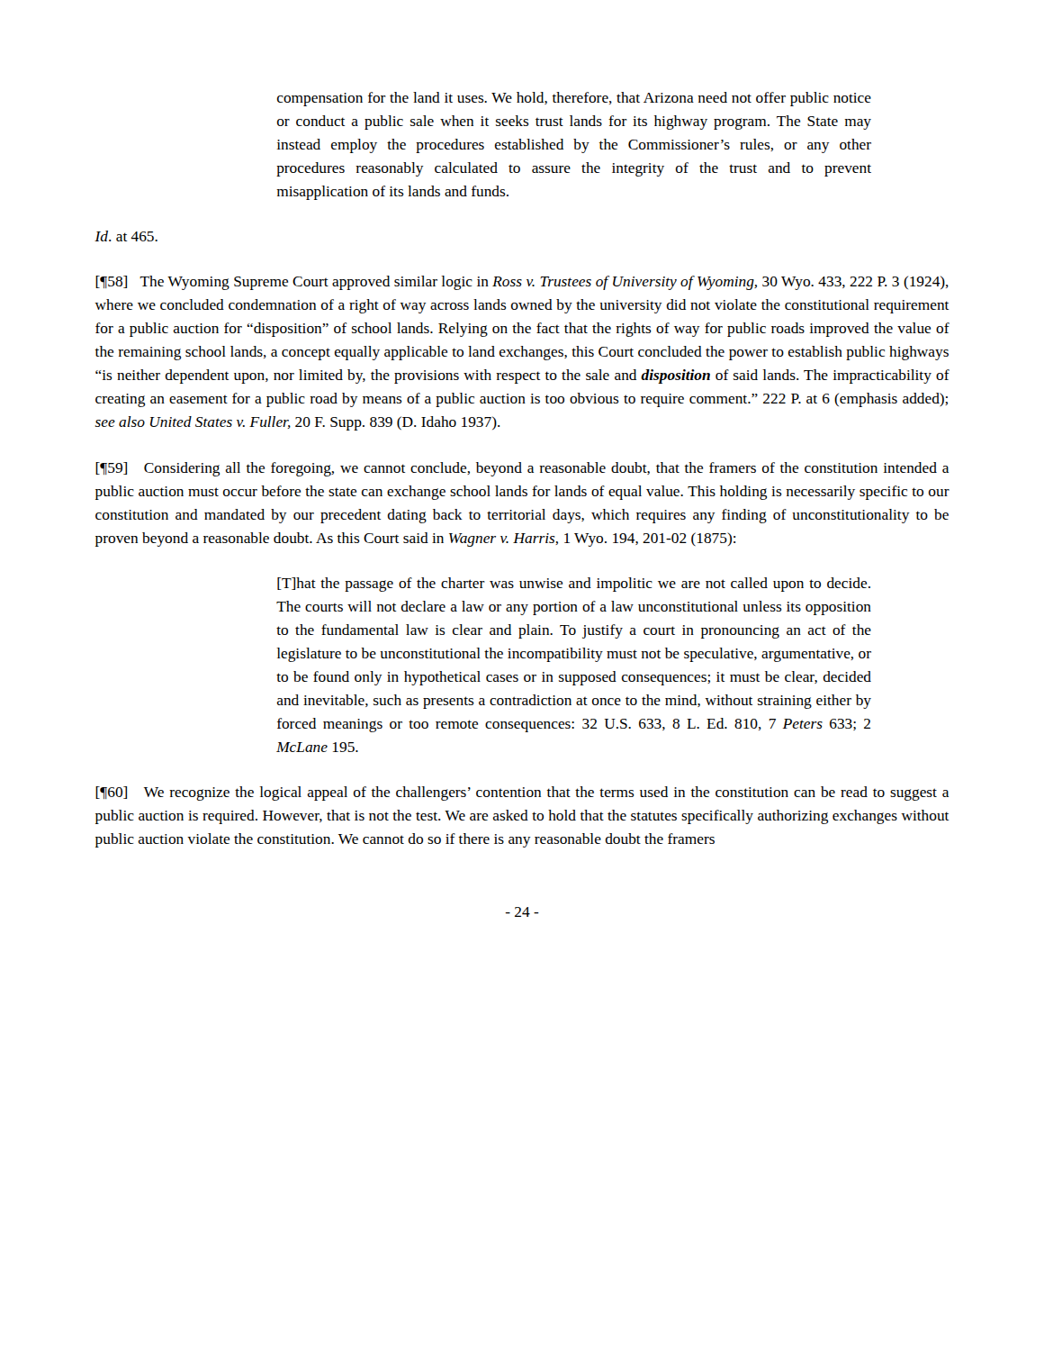compensation for the land it uses. We hold, therefore, that Arizona need not offer public notice or conduct a public sale when it seeks trust lands for its highway program. The State may instead employ the procedures established by the Commissioner’s rules, or any other procedures reasonably calculated to assure the integrity of the trust and to prevent misapplication of its lands and funds.
Id. at 465.
[¶58] The Wyoming Supreme Court approved similar logic in Ross v. Trustees of University of Wyoming, 30 Wyo. 433, 222 P. 3 (1924), where we concluded condemnation of a right of way across lands owned by the university did not violate the constitutional requirement for a public auction for “disposition” of school lands. Relying on the fact that the rights of way for public roads improved the value of the remaining school lands, a concept equally applicable to land exchanges, this Court concluded the power to establish public highways “is neither dependent upon, nor limited by, the provisions with respect to the sale and disposition of said lands. The impracticability of creating an easement for a public road by means of a public auction is too obvious to require comment.” 222 P. at 6 (emphasis added); see also United States v. Fuller, 20 F. Supp. 839 (D. Idaho 1937).
[¶59] Considering all the foregoing, we cannot conclude, beyond a reasonable doubt, that the framers of the constitution intended a public auction must occur before the state can exchange school lands for lands of equal value. This holding is necessarily specific to our constitution and mandated by our precedent dating back to territorial days, which requires any finding of unconstitutionality to be proven beyond a reasonable doubt. As this Court said in Wagner v. Harris, 1 Wyo. 194, 201-02 (1875):
[T]hat the passage of the charter was unwise and impolitic we are not called upon to decide. The courts will not declare a law or any portion of a law unconstitutional unless its opposition to the fundamental law is clear and plain. To justify a court in pronouncing an act of the legislature to be unconstitutional the incompatibility must not be speculative, argumentative, or to be found only in hypothetical cases or in supposed consequences; it must be clear, decided and inevitable, such as presents a contradiction at once to the mind, without straining either by forced meanings or too remote consequences: 32 U.S. 633, 8 L. Ed. 810, 7 Peters 633; 2 McLane 195.
[¶60] We recognize the logical appeal of the challengers’ contention that the terms used in the constitution can be read to suggest a public auction is required. However, that is not the test. We are asked to hold that the statutes specifically authorizing exchanges without public auction violate the constitution. We cannot do so if there is any reasonable doubt the framers
- 24 -